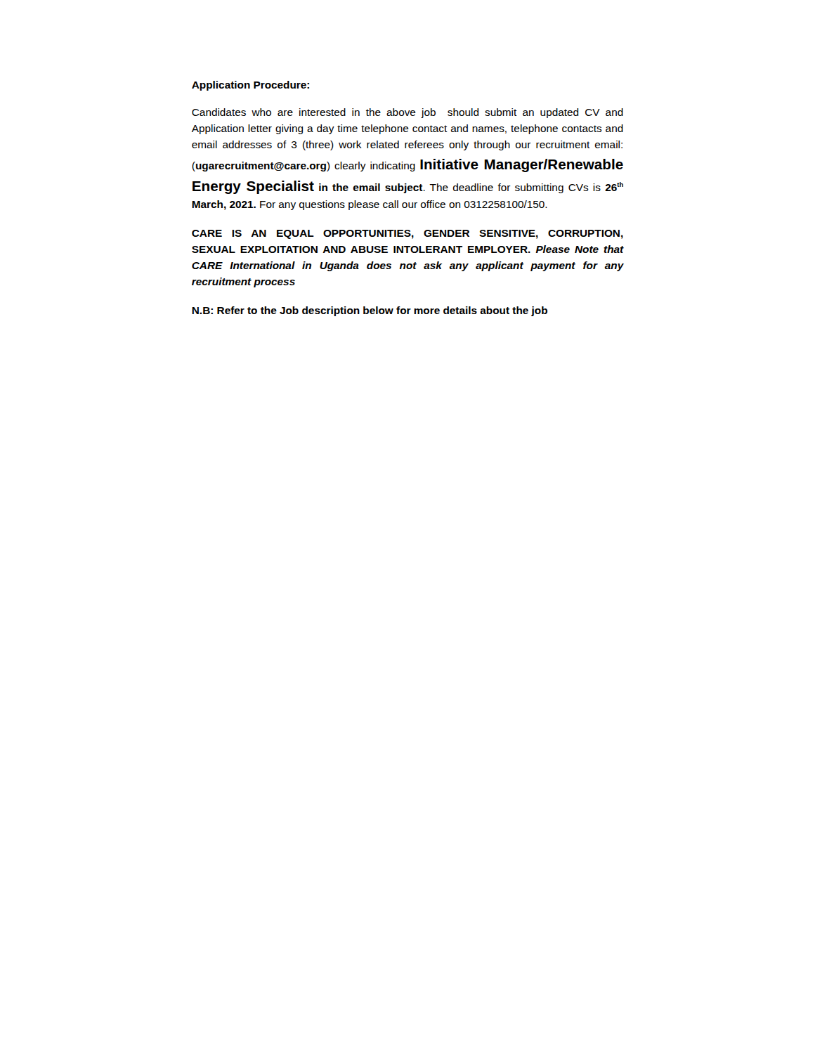Application Procedure:
Candidates who are interested in the above job should submit an updated CV and Application letter giving a day time telephone contact and names, telephone contacts and email addresses of 3 (three) work related referees only through our recruitment email:(ugarecruitment@care.org) clearly indicating Initiative Manager/Renewable Energy Specialist in the email subject. The deadline for submitting CVs is 26th March, 2021. For any questions please call our office on 0312258100/150.
CARE IS AN EQUAL OPPORTUNITIES, GENDER SENSITIVE, CORRUPTION, SEXUAL EXPLOITATION AND ABUSE INTOLERANT EMPLOYER. Please Note that CARE International in Uganda does not ask any applicant payment for any recruitment process
N.B: Refer to the Job description below for more details about the job